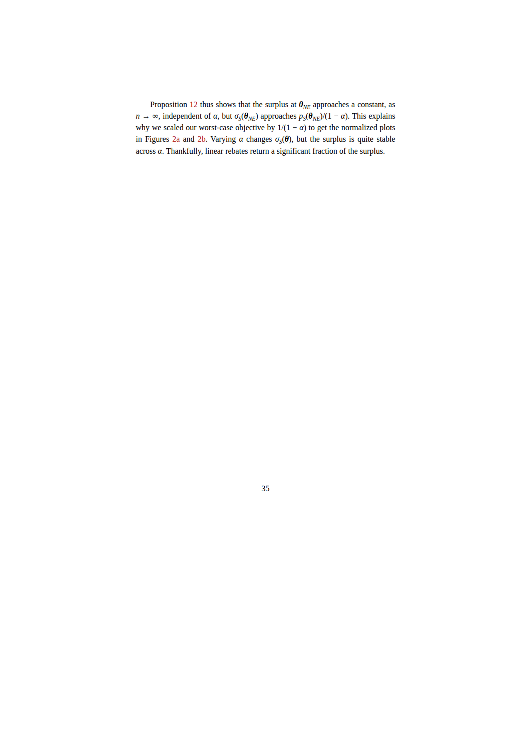Proposition 12 thus shows that the surplus at θNE approaches a constant, as n → ∞, independent of α, but σS(θNE) approaches pS(θNE)/(1 − α). This explains why we scaled our worst-case objective by 1/(1 − α) to get the normalized plots in Figures 2a and 2b. Varying α changes σS(θ), but the surplus is quite stable across α. Thankfully, linear rebates return a significant fraction of the surplus.
35